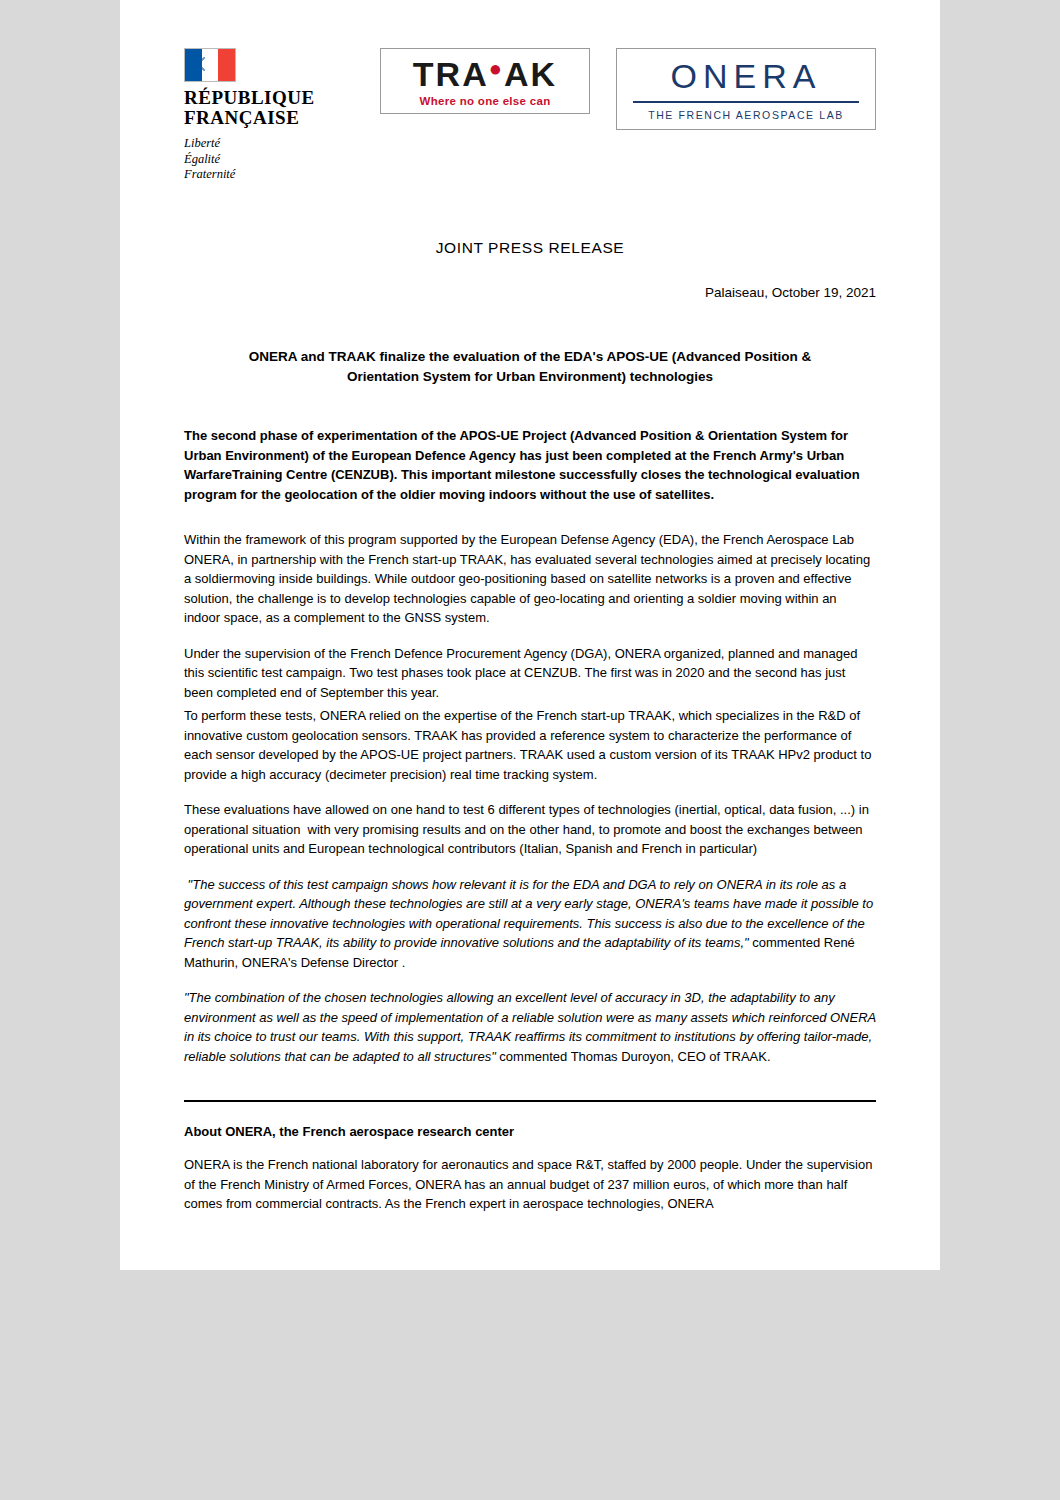RÉPUBLIQUE
FRANÇAISE
Liberté
Égalité
Fraternité
TRA●AK
Where no one else can
ONERA
THE FRENCH AEROSPACE LAB
JOINT PRESS RELEASE
Palaiseau, October 19, 2021
ONERA and TRAAK finalize the evaluation of the EDA's APOS-UE (Advanced Position &
Orientation System for Urban Environment) technologies
The second phase of experimentation of the APOS-UE Project (Advanced Position & Orientation System for Urban Environment) of the European Defence Agency has just been completed at the French Army's Urban WarfareTraining Centre (CENZUB). This important milestone successfully closes the technological evaluation program for the geolocation of the oldier moving indoors without the use of satellites.
Within the framework of this program supported by the European Defense Agency (EDA), the French Aerospace Lab ONERA, in partnership with the French start-up TRAAK, has evaluated several technologies aimed at precisely locating a soldiermoving inside buildings. While outdoor geo-positioning based on satellite networks is a proven and effective solution, the challenge is to develop technologies capable of geo-locating and orienting a soldier moving within an indoor space, as a complement to the GNSS system.
Under the supervision of the French Defence Procurement Agency (DGA), ONERA organized, planned and managed this scientific test campaign. Two test phases took place at CENZUB. The first was in 2020 and the second has just been completed end of September this year.
To perform these tests, ONERA relied on the expertise of the French start-up TRAAK, which specializes in the R&D of innovative custom geolocation sensors. TRAAK has provided a reference system to characterize the performance of each sensor developed by the APOS-UE project partners. TRAAK used a custom version of its TRAAK HPv2 product to provide a high accuracy (decimeter precision) real time tracking system.
These evaluations have allowed on one hand to test 6 different types of technologies (inertial, optical, data fusion, ...) in operational situation with very promising results and on the other hand, to promote and boost the exchanges between operational units and European technological contributors (Italian, Spanish and French in particular)
"The success of this test campaign shows how relevant it is for the EDA and DGA to rely on ONERA in its role as a government expert. Although these technologies are still at a very early stage, ONERA's teams have made it possible to confront these innovative technologies with operational requirements. This success is also due to the excellence of the French start-up TRAAK, its ability to provide innovative solutions and the adaptability of its teams," commented René Mathurin, ONERA's Defense Director .
"The combination of the chosen technologies allowing an excellent level of accuracy in 3D, the adaptability to any environment as well as the speed of implementation of a reliable solution were as many assets which reinforced ONERA in its choice to trust our teams. With this support, TRAAK reaffirms its commitment to institutions by offering tailor-made, reliable solutions that can be adapted to all structures" commented Thomas Duroyon, CEO of TRAAK.
About ONERA, the French aerospace research center
ONERA is the French national laboratory for aeronautics and space R&T, staffed by 2000 people. Under the supervision of the French Ministry of Armed Forces, ONERA has an annual budget of 237 million euros, of which more than half comes from commercial contracts. As the French expert in aerospace technologies, ONERA